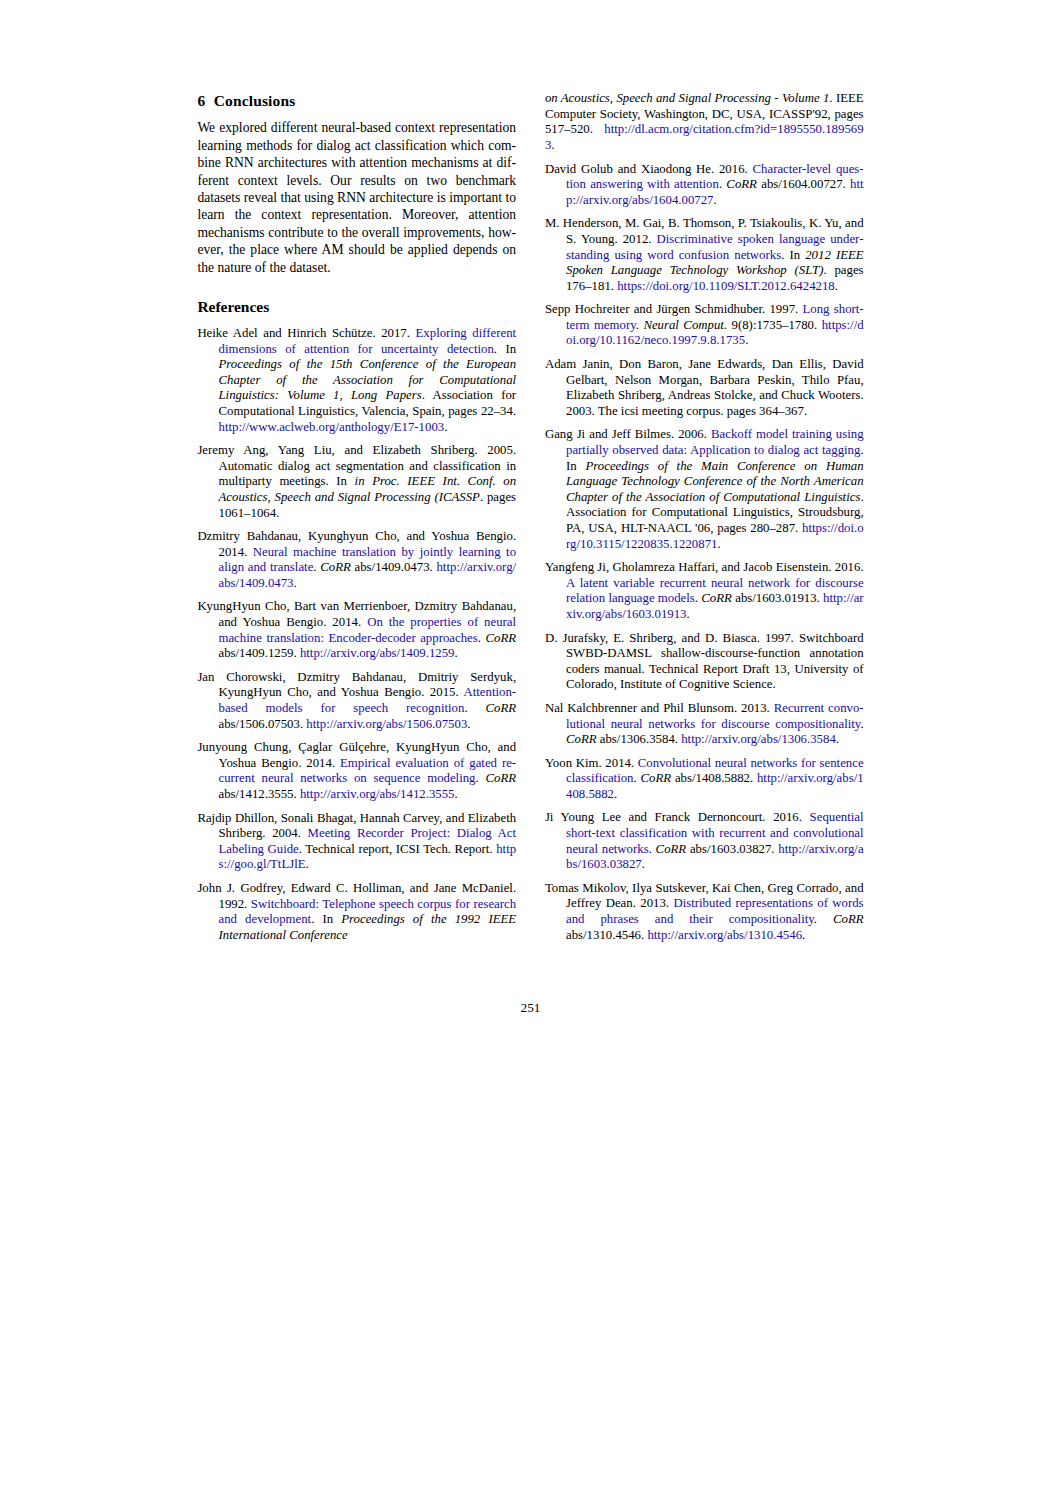6 Conclusions
We explored different neural-based context representation learning methods for dialog act classification which combine RNN architectures with attention mechanisms at different context levels. Our results on two benchmark datasets reveal that using RNN architecture is important to learn the context representation. Moreover, attention mechanisms contribute to the overall improvements, however, the place where AM should be applied depends on the nature of the dataset.
References
Heike Adel and Hinrich Schütze. 2017. Exploring different dimensions of attention for uncertainty detection. In Proceedings of the 15th Conference of the European Chapter of the Association for Computational Linguistics: Volume 1, Long Papers. Association for Computational Linguistics, Valencia, Spain, pages 22–34. http://www.aclweb.org/anthology/E17-1003.
Jeremy Ang, Yang Liu, and Elizabeth Shriberg. 2005. Automatic dialog act segmentation and classification in multiparty meetings. In in Proc. IEEE Int. Conf. on Acoustics, Speech and Signal Processing (ICASSP. pages 1061–1064.
Dzmitry Bahdanau, Kyunghyun Cho, and Yoshua Bengio. 2014. Neural machine translation by jointly learning to align and translate. CoRR abs/1409.0473. http://arxiv.org/abs/1409.0473.
KyungHyun Cho, Bart van Merrienboer, Dzmitry Bahdanau, and Yoshua Bengio. 2014. On the properties of neural machine translation: Encoder-decoder approaches. CoRR abs/1409.1259. http://arxiv.org/abs/1409.1259.
Jan Chorowski, Dzmitry Bahdanau, Dmitriy Serdyuk, KyungHyun Cho, and Yoshua Bengio. 2015. Attention-based models for speech recognition. CoRR abs/1506.07503. http://arxiv.org/abs/1506.07503.
Junyoung Chung, Çaglar Gülçehre, KyungHyun Cho, and Yoshua Bengio. 2014. Empirical evaluation of gated recurrent neural networks on sequence modeling. CoRR abs/1412.3555. http://arxiv.org/abs/1412.3555.
Rajdip Dhillon, Sonali Bhagat, Hannah Carvey, and Elizabeth Shriberg. 2004. Meeting Recorder Project: Dialog Act Labeling Guide. Technical report, ICSI Tech. Report. https://goo.gl/TtLJlE.
John J. Godfrey, Edward C. Holliman, and Jane McDaniel. 1992. Switchboard: Telephone speech corpus for research and development. In Proceedings of the 1992 IEEE International Conference
on Acoustics, Speech and Signal Processing - Volume 1. IEEE Computer Society, Washington, DC, USA, ICASSP'92, pages 517–520. http://dl.acm.org/citation.cfm?id=1895550.1895693.
David Golub and Xiaodong He. 2016. Character-level question answering with attention. CoRR abs/1604.00727. http://arxiv.org/abs/1604.00727.
M. Henderson, M. Gai, B. Thomson, P. Tsiakoulis, K. Yu, and S. Young. 2012. Discriminative spoken language understanding using word confusion networks. In 2012 IEEE Spoken Language Technology Workshop (SLT). pages 176–181. https://doi.org/10.1109/SLT.2012.6424218.
Sepp Hochreiter and Jürgen Schmidhuber. 1997. Long short-term memory. Neural Comput. 9(8):1735–1780. https://doi.org/10.1162/neco.1997.9.8.1735.
Adam Janin, Don Baron, Jane Edwards, Dan Ellis, David Gelbart, Nelson Morgan, Barbara Peskin, Thilo Pfau, Elizabeth Shriberg, Andreas Stolcke, and Chuck Wooters. 2003. The icsi meeting corpus. pages 364–367.
Gang Ji and Jeff Bilmes. 2006. Backoff model training using partially observed data: Application to dialog act tagging. In Proceedings of the Main Conference on Human Language Technology Conference of the North American Chapter of the Association of Computational Linguistics. Association for Computational Linguistics, Stroudsburg, PA, USA, HLT-NAACL '06, pages 280–287. https://doi.org/10.3115/1220835.1220871.
Yangfeng Ji, Gholamreza Haffari, and Jacob Eisenstein. 2016. A latent variable recurrent neural network for discourse relation language models. CoRR abs/1603.01913. http://arxiv.org/abs/1603.01913.
D. Jurafsky, E. Shriberg, and D. Biasca. 1997. Switchboard SWBD-DAMSL shallow-discourse-function annotation coders manual. Technical Report Draft 13, University of Colorado, Institute of Cognitive Science.
Nal Kalchbrenner and Phil Blunsom. 2013. Recurrent convolutional neural networks for discourse compositionality. CoRR abs/1306.3584. http://arxiv.org/abs/1306.3584.
Yoon Kim. 2014. Convolutional neural networks for sentence classification. CoRR abs/1408.5882. http://arxiv.org/abs/1408.5882.
Ji Young Lee and Franck Dernoncourt. 2016. Sequential short-text classification with recurrent and convolutional neural networks. CoRR abs/1603.03827. http://arxiv.org/abs/1603.03827.
Tomas Mikolov, Ilya Sutskever, Kai Chen, Greg Corrado, and Jeffrey Dean. 2013. Distributed representations of words and phrases and their compositionality. CoRR abs/1310.4546. http://arxiv.org/abs/1310.4546.
251